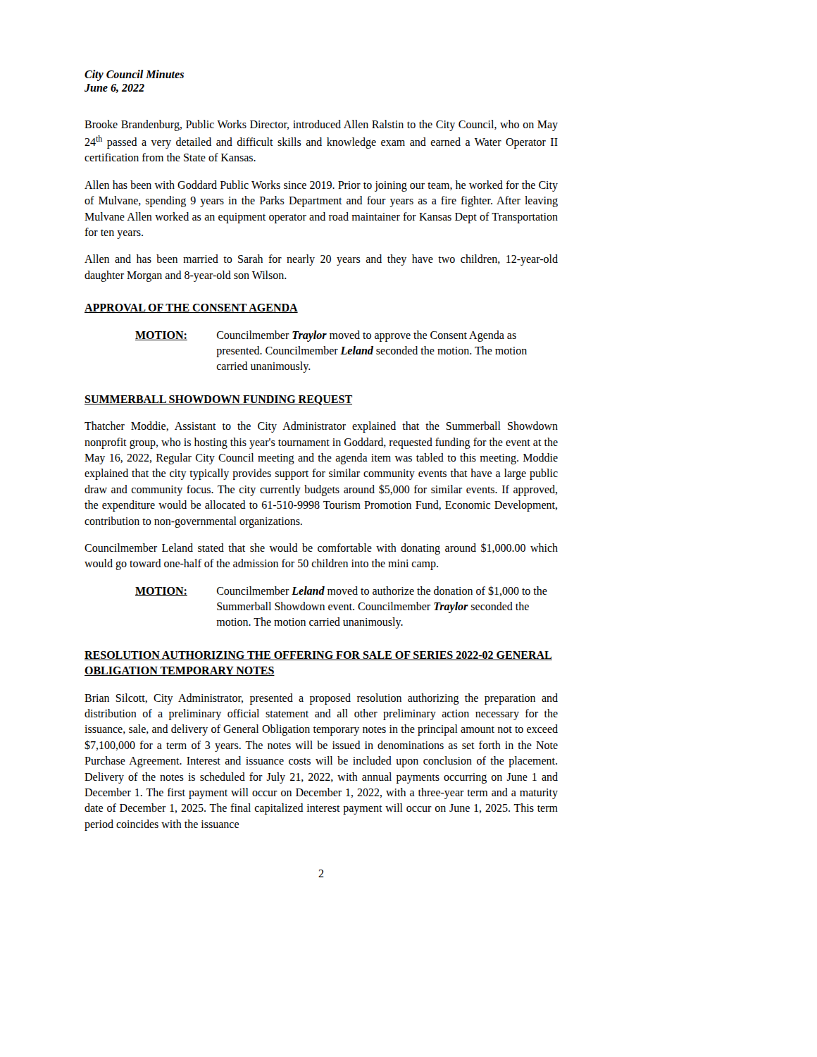City Council Minutes
June 6, 2022
Brooke Brandenburg, Public Works Director, introduced Allen Ralstin to the City Council, who on May 24th passed a very detailed and difficult skills and knowledge exam and earned a Water Operator II certification from the State of Kansas.
Allen has been with Goddard Public Works since 2019. Prior to joining our team, he worked for the City of Mulvane, spending 9 years in the Parks Department and four years as a fire fighter. After leaving Mulvane Allen worked as an equipment operator and road maintainer for Kansas Dept of Transportation for ten years.
Allen and has been married to Sarah for nearly 20 years and they have two children, 12-year-old daughter Morgan and 8-year-old son Wilson.
Approval of the Consent Agenda
MOTION:
Councilmember Traylor moved to approve the Consent Agenda as presented. Councilmember Leland seconded the motion. The motion carried unanimously.
Summerball Showdown Funding Request
Thatcher Moddie, Assistant to the City Administrator explained that the Summerball Showdown nonprofit group, who is hosting this year's tournament in Goddard, requested funding for the event at the May 16, 2022, Regular City Council meeting and the agenda item was tabled to this meeting. Moddie explained that the city typically provides support for similar community events that have a large public draw and community focus. The city currently budgets around $5,000 for similar events. If approved, the expenditure would be allocated to 61-510-9998 Tourism Promotion Fund, Economic Development, contribution to non-governmental organizations.
Councilmember Leland stated that she would be comfortable with donating around $1,000.00 which would go toward one-half of the admission for 50 children into the mini camp.
MOTION:
Councilmember Leland moved to authorize the donation of $1,000 to the Summerball Showdown event. Councilmember Traylor seconded the motion. The motion carried unanimously.
Resolution Authorizing the Offering for Sale of Series 2022-02 General Obligation Temporary Notes
Brian Silcott, City Administrator, presented a proposed resolution authorizing the preparation and distribution of a preliminary official statement and all other preliminary action necessary for the issuance, sale, and delivery of General Obligation temporary notes in the principal amount not to exceed $7,100,000 for a term of 3 years. The notes will be issued in denominations as set forth in the Note Purchase Agreement. Interest and issuance costs will be included upon conclusion of the placement. Delivery of the notes is scheduled for July 21, 2022, with annual payments occurring on June 1 and December 1. The first payment will occur on December 1, 2022, with a three-year term and a maturity date of December 1, 2025. The final capitalized interest payment will occur on June 1, 2025. This term period coincides with the issuance
2